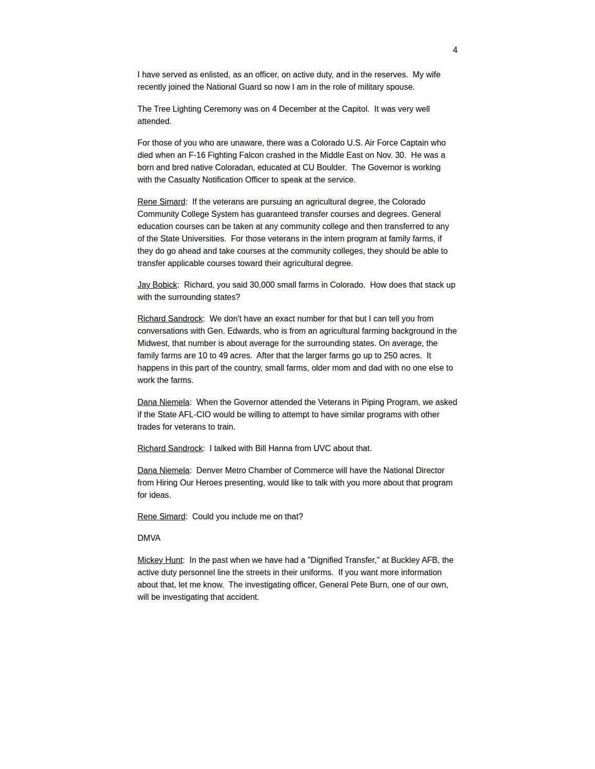4
I have served as enlisted, as an officer, on active duty, and in the reserves. My wife recently joined the National Guard so now I am in the role of military spouse.
The Tree Lighting Ceremony was on 4 December at the Capitol. It was very well attended.
For those of you who are unaware, there was a Colorado U.S. Air Force Captain who died when an F-16 Fighting Falcon crashed in the Middle East on Nov. 30. He was a born and bred native Coloradan, educated at CU Boulder. The Governor is working with the Casualty Notification Officer to speak at the service.
Rene Simard: If the veterans are pursuing an agricultural degree, the Colorado Community College System has guaranteed transfer courses and degrees. General education courses can be taken at any community college and then transferred to any of the State Universities. For those veterans in the intern program at family farms, if they do go ahead and take courses at the community colleges, they should be able to transfer applicable courses toward their agricultural degree.
Jay Bobick: Richard, you said 30,000 small farms in Colorado. How does that stack up with the surrounding states?
Richard Sandrock: We don't have an exact number for that but I can tell you from conversations with Gen. Edwards, who is from an agricultural farming background in the Midwest, that number is about average for the surrounding states. On average, the family farms are 10 to 49 acres. After that the larger farms go up to 250 acres. It happens in this part of the country, small farms, older mom and dad with no one else to work the farms.
Dana Niemela: When the Governor attended the Veterans in Piping Program, we asked if the State AFL-CIO would be willing to attempt to have similar programs with other trades for veterans to train.
Richard Sandrock: I talked with Bill Hanna from UVC about that.
Dana Niemela: Denver Metro Chamber of Commerce will have the National Director from Hiring Our Heroes presenting, would like to talk with you more about that program for ideas.
Rene Simard: Could you include me on that?
DMVA
Mickey Hunt: In the past when we have had a "Dignified Transfer," at Buckley AFB, the active duty personnel line the streets in their uniforms. If you want more information about that, let me know. The investigating officer, General Pete Burn, one of our own, will be investigating that accident.